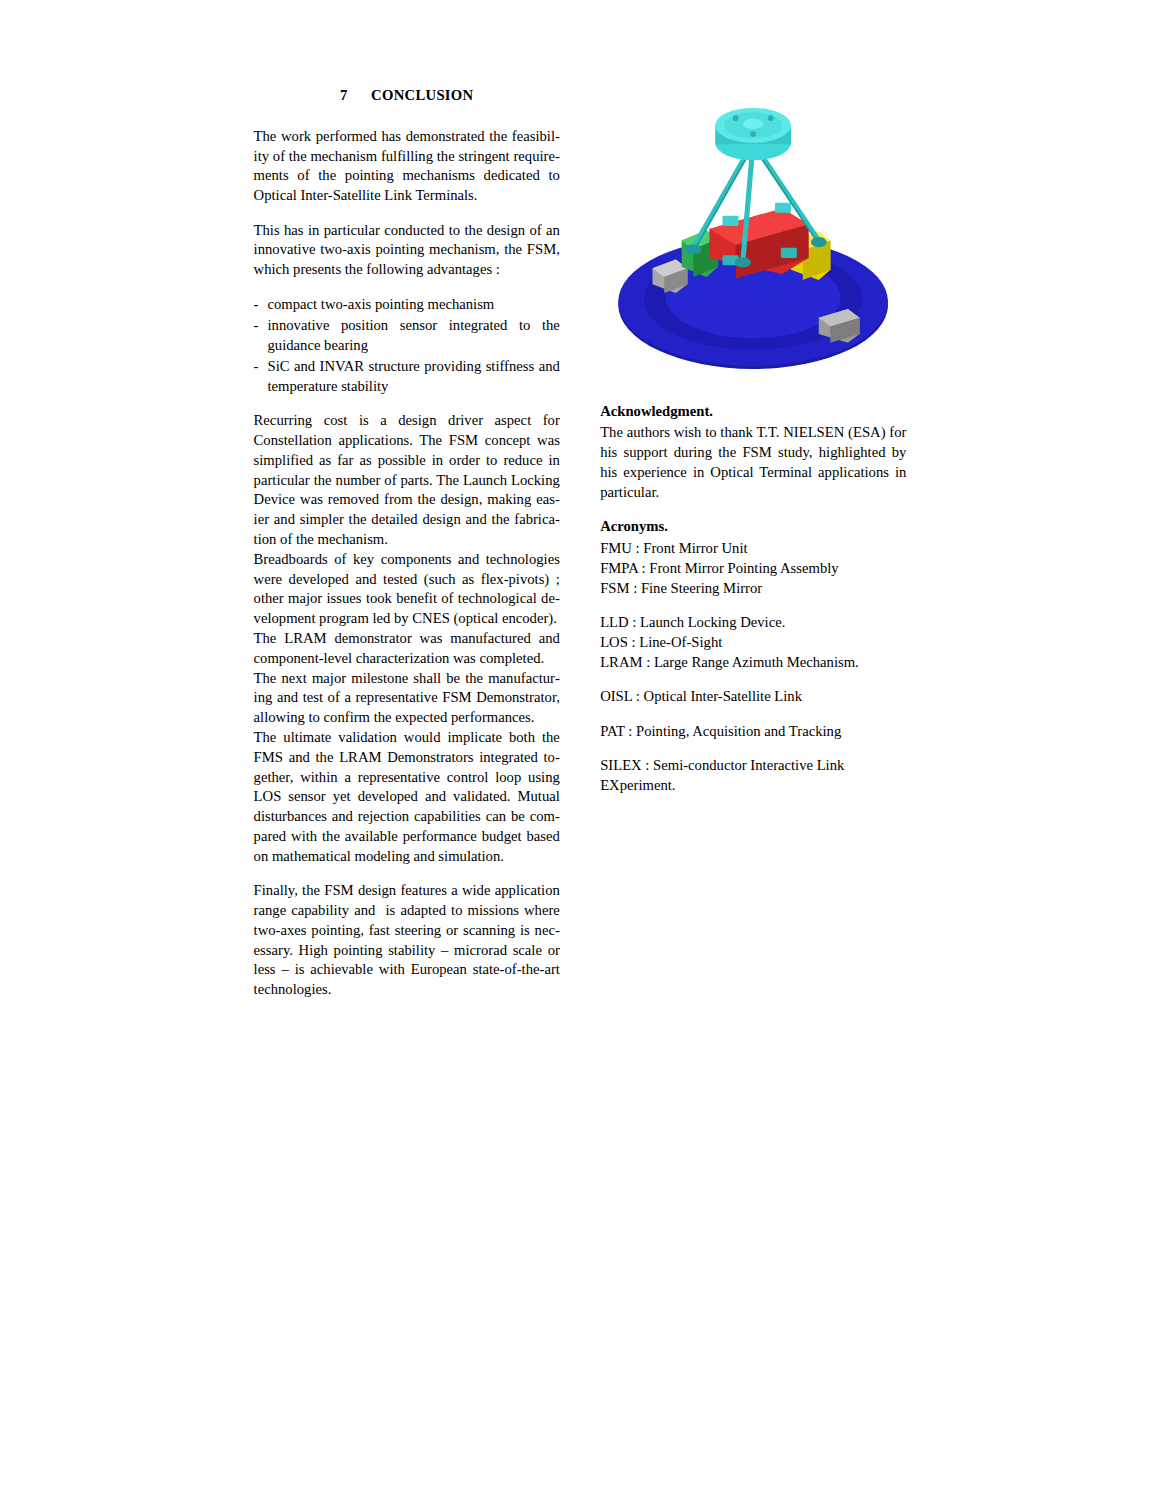7 CONCLUSION
The work performed has demonstrated the feasibility of the mechanism fulfilling the stringent requirements of the pointing mechanisms dedicated to Optical Inter-Satellite Link Terminals.
This has in particular conducted to the design of an innovative two-axis pointing mechanism, the FSM, which presents the following advantages :
compact two-axis pointing mechanism
innovative position sensor integrated to the guidance bearing
SiC and INVAR structure providing stiffness and temperature stability
Recurring cost is a design driver aspect for Constellation applications. The FSM concept was simplified as far as possible in order to reduce in particular the number of parts. The Launch Locking Device was removed from the design, making easier and simpler the detailed design and the fabrication of the mechanism.
Breadboards of key components and technologies were developed and tested (such as flex-pivots) ; other major issues took benefit of technological development program led by CNES (optical encoder).
The LRAM demonstrator was manufactured and component-level characterization was completed.
The next major milestone shall be the manufacturing and test of a representative FSM Demonstrator, allowing to confirm the expected performances.
The ultimate validation would implicate both the FMS and the LRAM Demonstrators integrated together, within a representative control loop using LOS sensor yet developed and validated. Mutual disturbances and rejection capabilities can be compared with the available performance budget based on mathematical modeling and simulation.
Finally, the FSM design features a wide application range capability and is adapted to missions where two-axes pointing, fast steering or scanning is necessary. High pointing stability – microrad scale or less – is achievable with European state-of-the-art technologies.
Acknowledgment.
The authors wish to thank T.T. NIELSEN (ESA) for his support during the FSM study, highlighted by his experience in Optical Terminal applications in particular.
Acronyms.
FMU : Front Mirror Unit
FMPA : Front Mirror Pointing Assembly
FSM : Fine Steering Mirror
LLD : Launch Locking Device.
LOS : Line-Of-Sight
LRAM : Large Range Azimuth Mechanism.
OISL : Optical Inter-Satellite Link
PAT : Pointing, Acquisition and Tracking
SILEX : Semi-conductor Interactive Link EXperiment.